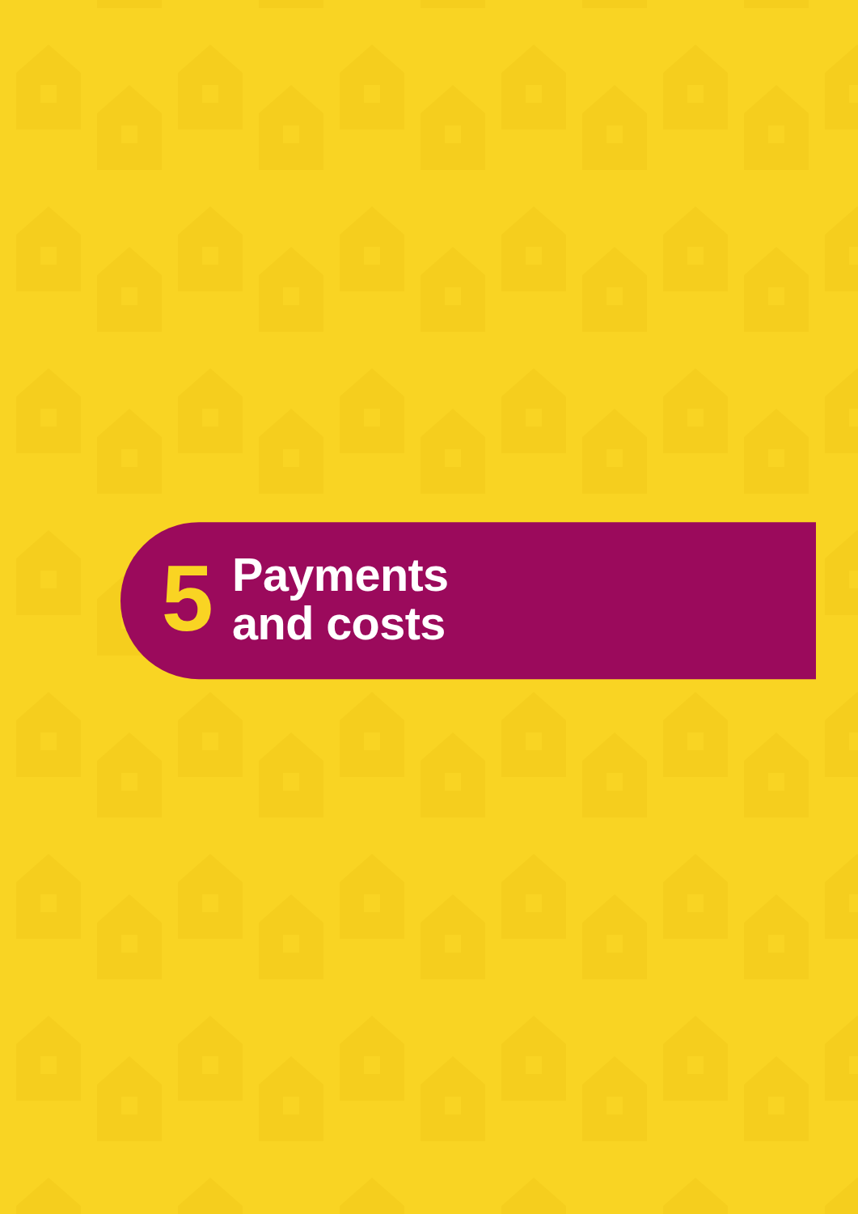5
Payments
and costs